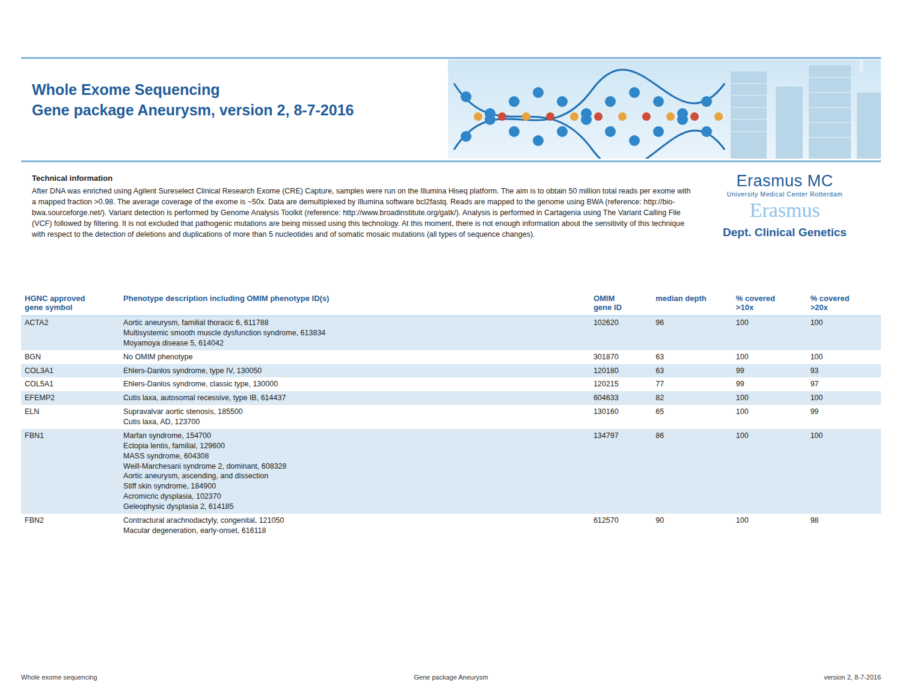Whole Exome Sequencing Gene package Aneurysm, version 2, 8-7-2016
Technical information
After DNA was enriched using Agilent Sureselect Clinical Research Exome (CRE) Capture, samples were run on the Illumina Hiseq platform. The aim is to obtain 50 million total reads per exome with a mapped fraction >0.98. The average coverage of the exome is ~50x. Data are demultiplexed by Illumina software bcl2fastq. Reads are mapped to the genome using BWA (reference: http://bio-bwa.sourceforge.net/). Variant detection is performed by Genome Analysis Toolkit (reference: http://www.broadinstitute.org/gatk/). Analysis is performed in Cartagenia using The Variant Calling File (VCF) followed by filtering. It is not excluded that pathogenic mutations are being missed using this technology. At this moment, there is not enough information about the sensitivity of this technique with respect to the detection of deletions and duplications of more than 5 nucleotides and of somatic mosaic mutations (all types of sequence changes).
Erasmus MC
University Medical Center Rotterdam
Erasmus
Dept. Clinical Genetics
| HGNC approved gene symbol | Phenotype description including OMIM phenotype ID(s) | OMIM gene ID | median depth | % covered >10x | % covered >20x |
| --- | --- | --- | --- | --- | --- |
| ACTA2 | Aortic aneurysm, familial thoracic 6, 611788 Multisystemic smooth muscle dysfunction syndrome, 613834 Moyamoya disease 5, 614042 | 102620 | 96 | 100 | 100 |
| BGN | No OMIM phenotype | 301870 | 63 | 100 | 100 |
| COL3A1 | Ehlers-Danlos syndrome, type IV, 130050 | 120180 | 63 | 99 | 93 |
| COL5A1 | Ehlers-Danlos syndrome, classic type, 130000 | 120215 | 77 | 99 | 97 |
| EFEMP2 | Cutis laxa, autosomal recessive, type IB, 614437 | 604633 | 82 | 100 | 100 |
| ELN | Supravalvar aortic stenosis, 185500 Cutis laxa, AD, 123700 | 130160 | 65 | 100 | 99 |
| FBN1 | Marfan syndrome, 154700 Ectopia lentis, familial, 129600 MASS syndrome, 604308 Weill-Marchesani syndrome 2, dominant, 608328 Aortic aneurysm, ascending, and dissection Stiff skin syndrome, 184900 Acromicric dysplasia, 102370 Geleophysic dysplasia 2, 614185 | 134797 | 86 | 100 | 100 |
| FBN2 | Contractural arachnodactyly, congenital, 121050 Macular degeneration, early-onset, 616118 | 612570 | 90 | 100 | 98 |
Whole exome sequencing
Gene package Aneurysm
version 2, 8-7-2016